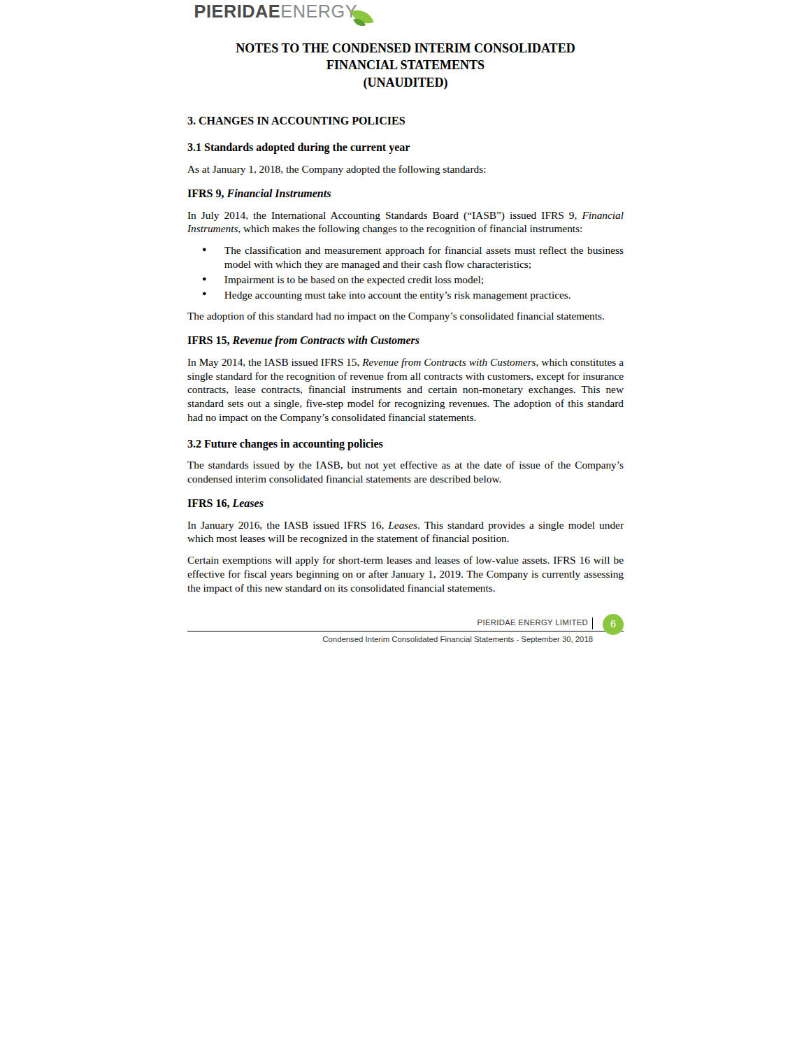PIERIDAE ENERGY
Notes to the Condensed Interim Consolidated
Financial Statements
(Unaudited)
3. Changes in Accounting Policies
3.1 Standards adopted during the current year
As at January 1, 2018, the Company adopted the following standards:
IFRS 9, Financial Instruments
In July 2014, the International Accounting Standards Board (“IASB”) issued IFRS 9, Financial Instruments, which makes the following changes to the recognition of financial instruments:
The classification and measurement approach for financial assets must reflect the business model with which they are managed and their cash flow characteristics;
Impairment is to be based on the expected credit loss model;
Hedge accounting must take into account the entity’s risk management practices.
The adoption of this standard had no impact on the Company’s consolidated financial statements.
IFRS 15, Revenue from Contracts with Customers
In May 2014, the IASB issued IFRS 15, Revenue from Contracts with Customers, which constitutes a single standard for the recognition of revenue from all contracts with customers, except for insurance contracts, lease contracts, financial instruments and certain non-monetary exchanges. This new standard sets out a single, five-step model for recognizing revenues. The adoption of this standard had no impact on the Company’s consolidated financial statements.
3.2 Future changes in accounting policies
The standards issued by the IASB, but not yet effective as at the date of issue of the Company’s condensed interim consolidated financial statements are described below.
IFRS 16, Leases
In January 2016, the IASB issued IFRS 16, Leases. This standard provides a single model under which most leases will be recognized in the statement of financial position.
Certain exemptions will apply for short-term leases and leases of low-value assets. IFRS 16 will be effective for fiscal years beginning on or after January 1, 2019. The Company is currently assessing the impact of this new standard on its consolidated financial statements.
PIERIDAE ENERGY LIMITED
6
Condensed Interim Consolidated Financial Statements - September 30, 2018